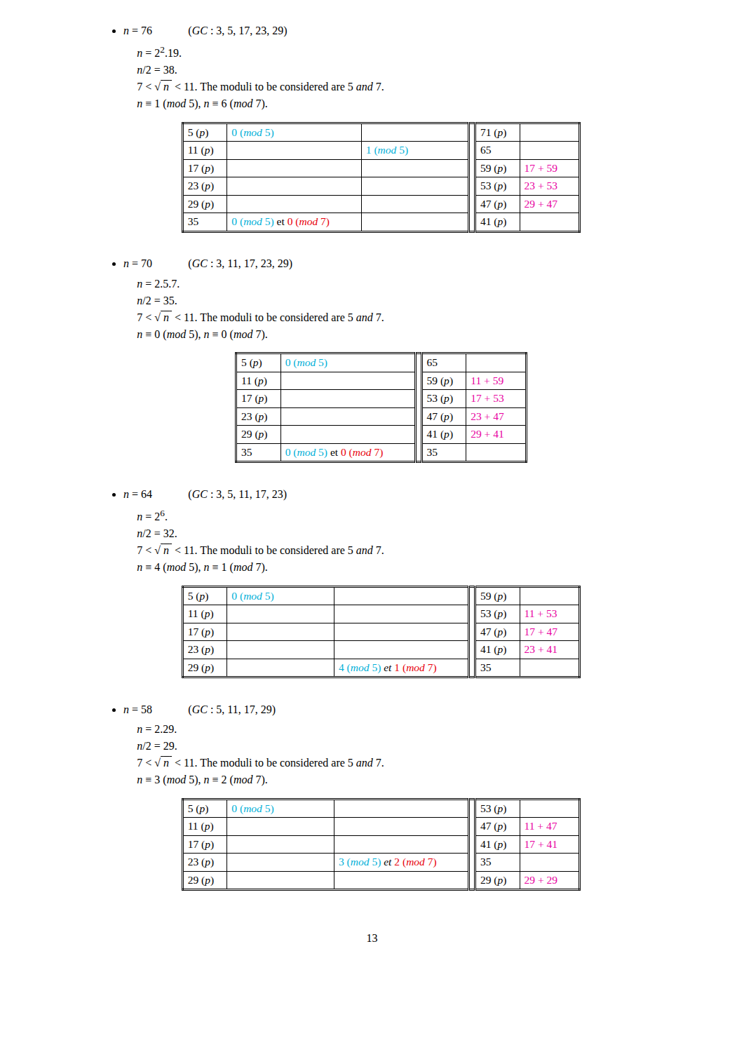n = 76(GC : 3, 5, 17, 23, 29)
n = 22.19.
n/2 = 38.
7 < √ n < 11. The moduli to be considered are 5 and 7.
n ≡ 1 (mod 5), n ≡ 6 (mod 7).
| 5 ( p ) | 0 ( mod 5) | | | 71 ( p ) | |
| 11 ( p ) | | 1 ( mod 5) | | 65 | |
| 17 ( p ) | | | | 59 ( p ) | 17 + 59 |
| 23 ( p ) | | | | 53 ( p ) | 23 + 53 |
| 29 ( p ) | | | | 47 ( p ) | 29 + 47 |
| 35 | 0 ( mod 5) et 0 ( mod 7) | | | 41 ( p ) | |
n = 70(GC : 3, 11, 17, 23, 29)
n = 2.5.7.
n/2 = 35.
7 < √ n < 11. The moduli to be considered are 5 and 7.
n ≡ 0 (mod 5), n ≡ 0 (mod 7).
| 5 ( p ) | 0 ( mod 5) | | 65 | |
| 11 ( p ) | | | 59 ( p ) | 11 + 59 |
| 17 ( p ) | | | 53 ( p ) | 17 + 53 |
| 23 ( p ) | | | 47 ( p ) | 23 + 47 |
| 29 ( p ) | | | 41 ( p ) | 29 + 41 |
| 35 | 0 ( mod 5) et 0 ( mod 7) | | 35 | |
n = 64(GC : 3, 5, 11, 17, 23)
n = 26.
n/2 = 32.
7 < √ n < 11. The moduli to be considered are 5 and 7.
n ≡ 4 (mod 5), n ≡ 1 (mod 7).
| 5 ( p ) | 0 ( mod 5) | | | 59 ( p ) | |
| 11 ( p ) | | | | 53 ( p ) | 11 + 53 |
| 17 ( p ) | | | | 47 ( p ) | 17 + 47 |
| 23 ( p ) | | | | 41 ( p ) | 23 + 41 |
| 29 ( p ) | | 4 ( mod 5) et 1 ( mod 7) | | 35 | |
n = 58(GC : 5, 11, 17, 29)
n = 2.29.
n/2 = 29.
7 < √ n < 11. The moduli to be considered are 5 and 7.
n ≡ 3 (mod 5), n ≡ 2 (mod 7).
| 5 ( p ) | 0 ( mod 5) | | | 53 ( p ) | |
| 11 ( p ) | | | | 47 ( p ) | 11 + 47 |
| 17 ( p ) | | | | 41 ( p ) | 17 + 41 |
| 23 ( p ) | | 3 ( mod 5) et 2 ( mod 7) | | 35 | |
| 29 ( p ) | | | | 29 ( p ) | 29 + 29 |
13